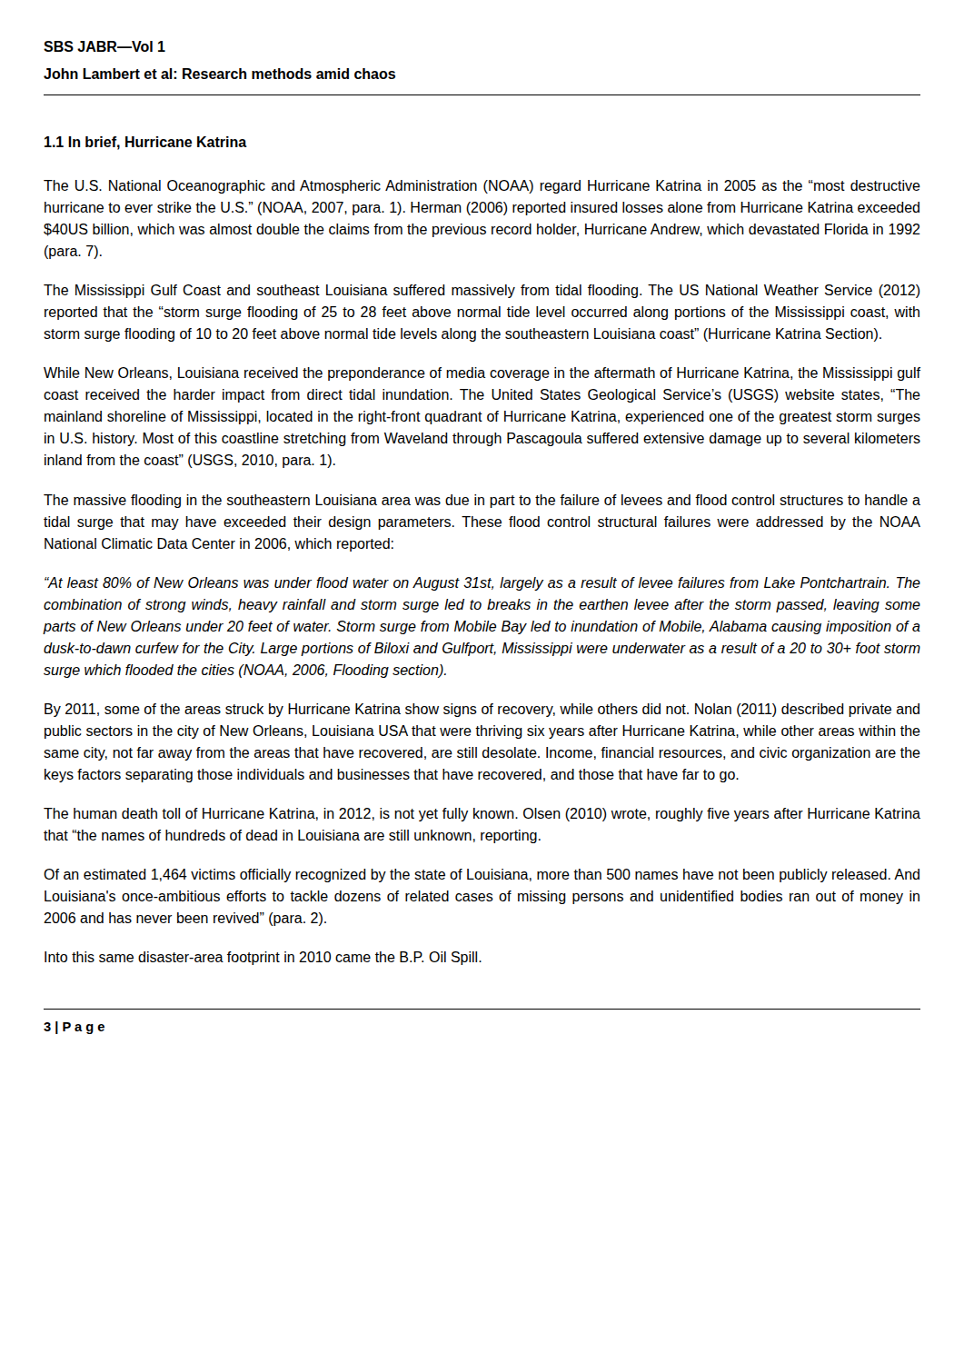SBS JABR—Vol 1
John Lambert et al: Research methods amid chaos
1.1 In brief, Hurricane Katrina
The U.S. National Oceanographic and Atmospheric Administration (NOAA) regard Hurricane Katrina in 2005 as the “most destructive hurricane to ever strike the U.S.” (NOAA, 2007, para. 1). Herman (2006) reported insured losses alone from Hurricane Katrina exceeded $40US billion, which was almost double the claims from the previous record holder, Hurricane Andrew, which devastated Florida in 1992 (para. 7).
The Mississippi Gulf Coast and southeast Louisiana suffered massively from tidal flooding. The US National Weather Service (2012) reported that the “storm surge flooding of 25 to 28 feet above normal tide level occurred along portions of the Mississippi coast, with storm surge flooding of 10 to 20 feet above normal tide levels along the southeastern Louisiana coast” (Hurricane Katrina Section).
While New Orleans, Louisiana received the preponderance of media coverage in the aftermath of Hurricane Katrina, the Mississippi gulf coast received the harder impact from direct tidal inundation. The United States Geological Service’s (USGS) website states, “The mainland shoreline of Mississippi, located in the right-front quadrant of Hurricane Katrina, experienced one of the greatest storm surges in U.S. history. Most of this coastline stretching from Waveland through Pascagoula suffered extensive damage up to several kilometers inland from the coast” (USGS, 2010, para. 1).
The massive flooding in the southeastern Louisiana area was due in part to the failure of levees and flood control structures to handle a tidal surge that may have exceeded their design parameters. These flood control structural failures were addressed by the NOAA National Climatic Data Center in 2006, which reported:
“At least 80% of New Orleans was under flood water on August 31st, largely as a result of levee failures from Lake Pontchartrain. The combination of strong winds, heavy rainfall and storm surge led to breaks in the earthen levee after the storm passed, leaving some parts of New Orleans under 20 feet of water. Storm surge from Mobile Bay led to inundation of Mobile, Alabama causing imposition of a dusk-to-dawn curfew for the City. Large portions of Biloxi and Gulfport, Mississippi were underwater as a result of a 20 to 30+ foot storm surge which flooded the cities (NOAA, 2006, Flooding section).
By 2011, some of the areas struck by Hurricane Katrina show signs of recovery, while others did not. Nolan (2011) described private and public sectors in the city of New Orleans, Louisiana USA that were thriving six years after Hurricane Katrina, while other areas within the same city, not far away from the areas that have recovered, are still desolate. Income, financial resources, and civic organization are the keys factors separating those individuals and businesses that have recovered, and those that have far to go.
The human death toll of Hurricane Katrina, in 2012, is not yet fully known. Olsen (2010) wrote, roughly five years after Hurricane Katrina that “the names of hundreds of dead in Louisiana are still unknown, reporting.
Of an estimated 1,464 victims officially recognized by the state of Louisiana, more than 500 names have not been publicly released. And Louisiana's once-ambitious efforts to tackle dozens of related cases of missing persons and unidentified bodies ran out of money in 2006 and has never been revived” (para. 2).
Into this same disaster-area footprint in 2010 came the B.P. Oil Spill.
3 | P a g e